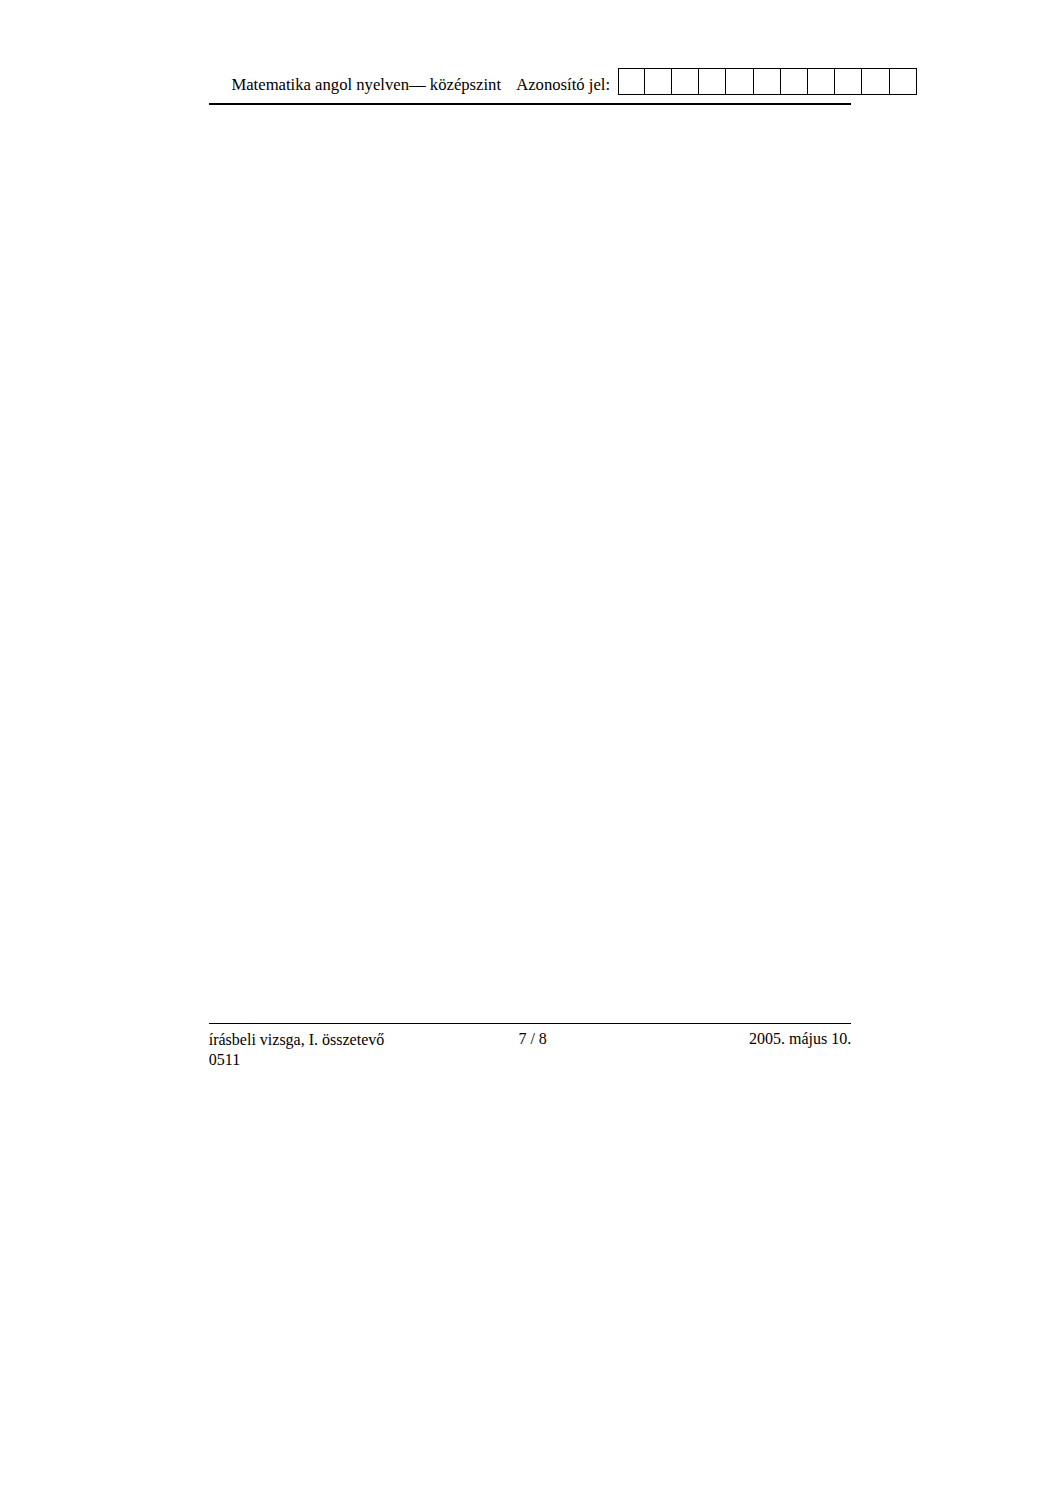Matematika angol nyelven— középszint
Azonosító jel:
írásbeli vizsga, I. összetevő
0511
7 / 8
2005. május 10.